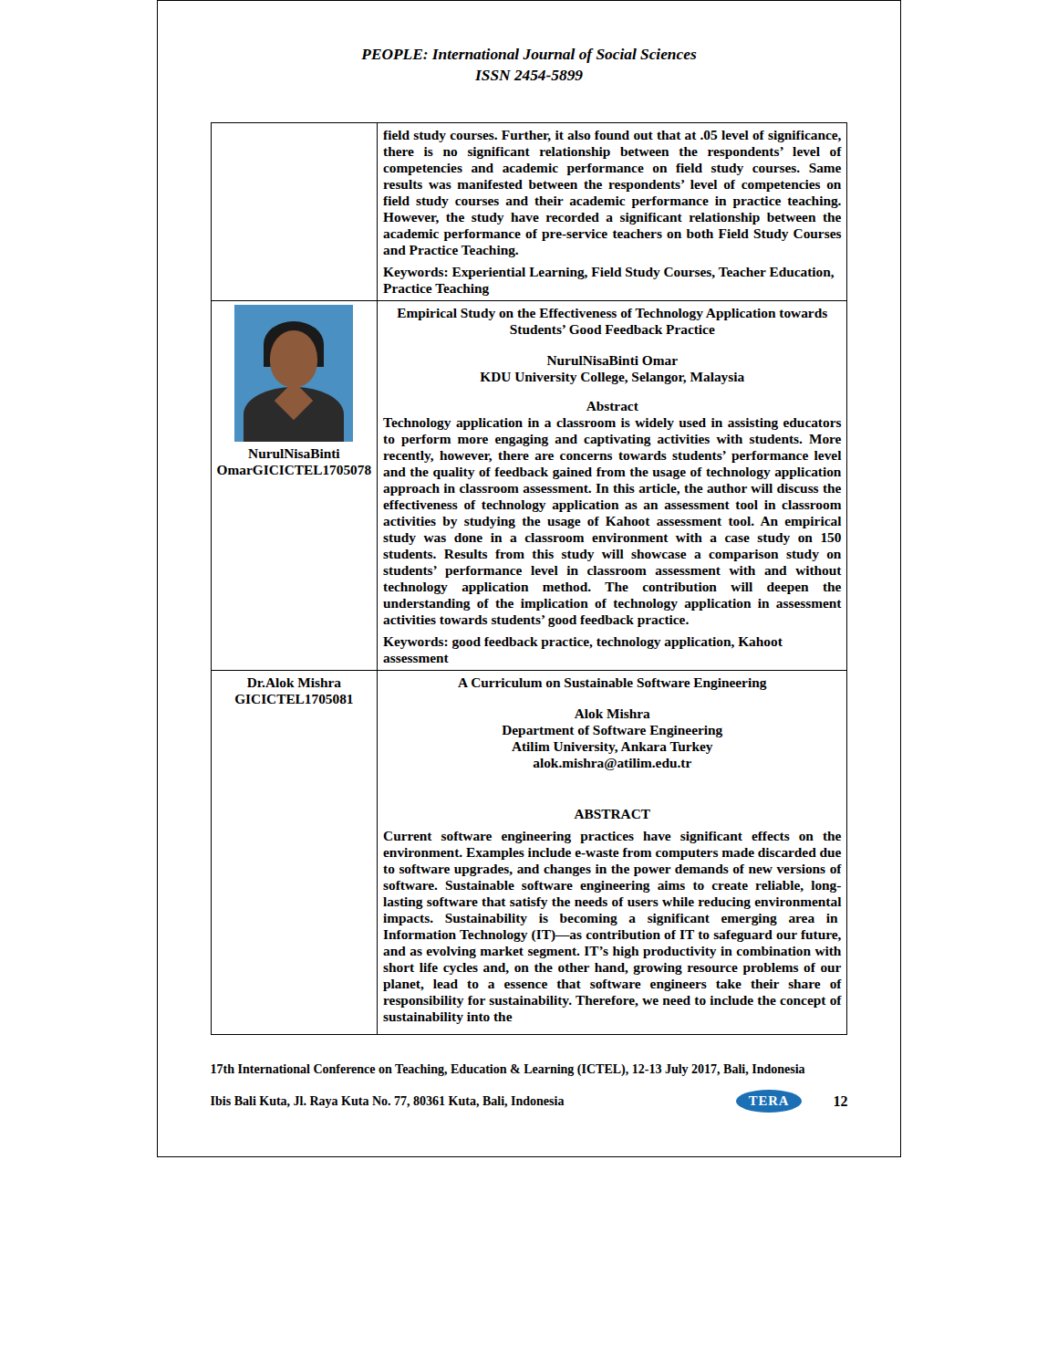PEOPLE: International Journal of Social Sciences
ISSN 2454-5899
| | field study courses. Further, it also found out that at .05 level of significance, there is no significant relationship between the respondents’ level of competencies and academic performance on field study courses. Same results was manifested between the respondents’ level of competencies on field study courses and their academic performance in practice teaching. However, the study have recorded a significant relationship between the academic performance of pre-service teachers on both Field Study Courses and Practice Teaching. Keywords: Experiential Learning, Field Study Courses, Teacher Education, Practice Teaching |
| NurulNisaBinti OmarGICICTEL1705078 | Empirical Study on the Effectiveness of Technology Application towards Students’ Good Feedback Practice NurulNisaBinti Omar KDU University College, Selangor, Malaysia Abstract Technology application in a classroom is widely used in assisting educators to perform more engaging and captivating activities with students. More recently, however, there are concerns towards students’ performance level and the quality of feedback gained from the usage of technology application approach in classroom assessment. In this article, the author will discuss the effectiveness of technology application as an assessment tool in classroom activities by studying the usage of Kahoot assessment tool. An empirical study was done in a classroom environment with a case study on 150 students. Results from this study will showcase a comparison study on students’ performance level in classroom assessment with and without technology application method. The contribution will deepen the understanding of the implication of technology application in assessment activities towards students’ good feedback practice. Keywords: good feedback practice, technology application, Kahoot assessment |
| Dr.Alok Mishra GICICTEL1705081 | A Curriculum on Sustainable Software Engineering Alok Mishra Department of Software Engineering Atilim University, Ankara Turkey alok.mishra@atilim.edu.tr ABSTRACT Current software engineering practices have significant effects on the environment. Examples include e-waste from computers made discarded due to software upgrades, and changes in the power demands of new versions of software. Sustainable software engineering aims to create reliable, long-lasting software that satisfy the needs of users while reducing environmental impacts. Sustainability is becoming a significant emerging area in Information Technology (IT)—as contribution of IT to safeguard our future, and as evolving market segment. IT’s high productivity in combination with short life cycles and, on the other hand, growing resource problems of our planet, lead to a essence that software engineers take their share of responsibility for sustainability. Therefore, we need to include the concept of sustainability into the |
17th International Conference on Teaching, Education & Learning (ICTEL), 12-13 July 2017, Bali, Indonesia
Ibis Bali Kuta, Jl. Raya Kuta No. 77, 80361 Kuta, Bali, Indonesia
TERA
12